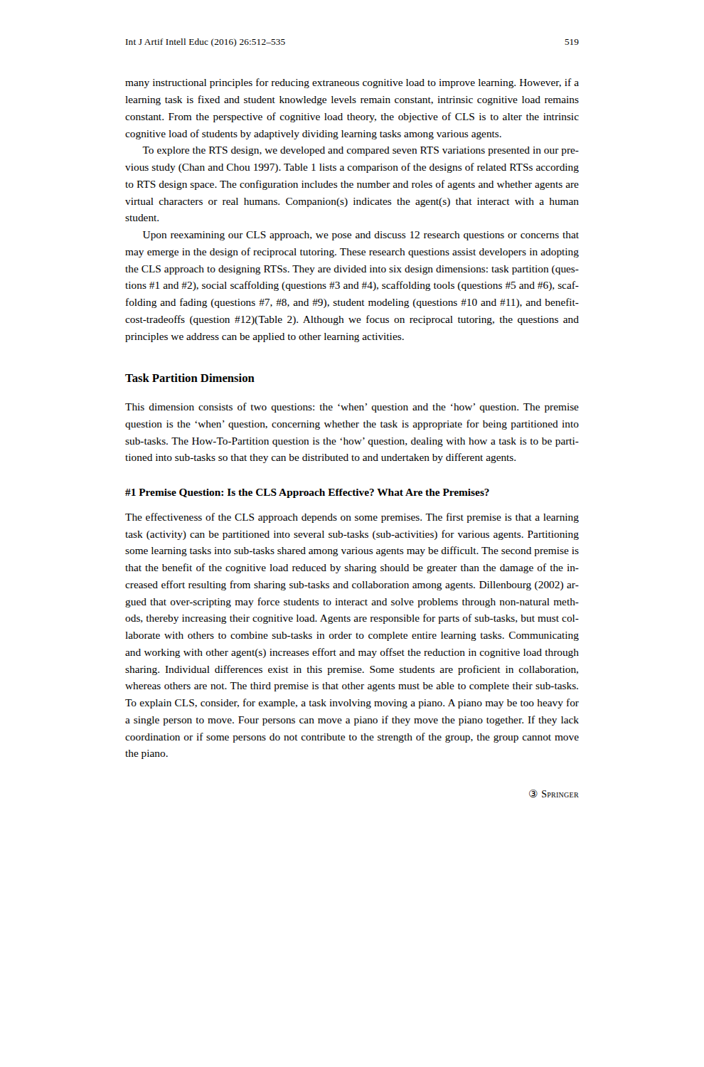Int J Artif Intell Educ (2016) 26:512–535 519
many instructional principles for reducing extraneous cognitive load to improve learning. However, if a learning task is fixed and student knowledge levels remain constant, intrinsic cognitive load remains constant. From the perspective of cognitive load theory, the objective of CLS is to alter the intrinsic cognitive load of students by adaptively dividing learning tasks among various agents.
To explore the RTS design, we developed and compared seven RTS variations presented in our previous study (Chan and Chou 1997). Table 1 lists a comparison of the designs of related RTSs according to RTS design space. The configuration includes the number and roles of agents and whether agents are virtual characters or real humans. Companion(s) indicates the agent(s) that interact with a human student.
Upon reexamining our CLS approach, we pose and discuss 12 research questions or concerns that may emerge in the design of reciprocal tutoring. These research questions assist developers in adopting the CLS approach to designing RTSs. They are divided into six design dimensions: task partition (questions #1 and #2), social scaffolding (questions #3 and #4), scaffolding tools (questions #5 and #6), scaffolding and fading (questions #7, #8, and #9), student modeling (questions #10 and #11), and benefit-cost-tradeoffs (question #12)(Table 2). Although we focus on reciprocal tutoring, the questions and principles we address can be applied to other learning activities.
Task Partition Dimension
This dimension consists of two questions: the ‘when’ question and the ‘how’ question. The premise question is the ‘when’ question, concerning whether the task is appropriate for being partitioned into sub-tasks. The How-To-Partition question is the ‘how’ question, dealing with how a task is to be partitioned into sub-tasks so that they can be distributed to and undertaken by different agents.
#1 Premise Question: Is the CLS Approach Effective? What Are the Premises?
The effectiveness of the CLS approach depends on some premises. The first premise is that a learning task (activity) can be partitioned into several sub-tasks (sub-activities) for various agents. Partitioning some learning tasks into sub-tasks shared among various agents may be difficult. The second premise is that the benefit of the cognitive load reduced by sharing should be greater than the damage of the increased effort resulting from sharing sub-tasks and collaboration among agents. Dillenbourg (2002) argued that over-scripting may force students to interact and solve problems through non-natural methods, thereby increasing their cognitive load. Agents are responsible for parts of sub-tasks, but must collaborate with others to combine sub-tasks in order to complete entire learning tasks. Communicating and working with other agent(s) increases effort and may offset the reduction in cognitive load through sharing. Individual differences exist in this premise. Some students are proficient in collaboration, whereas others are not. The third premise is that other agents must be able to complete their sub-tasks. To explain CLS, consider, for example, a task involving moving a piano. A piano may be too heavy for a single person to move. Four persons can move a piano if they move the piano together. If they lack coordination or if some persons do not contribute to the strength of the group, the group cannot move the piano.
③ Springer